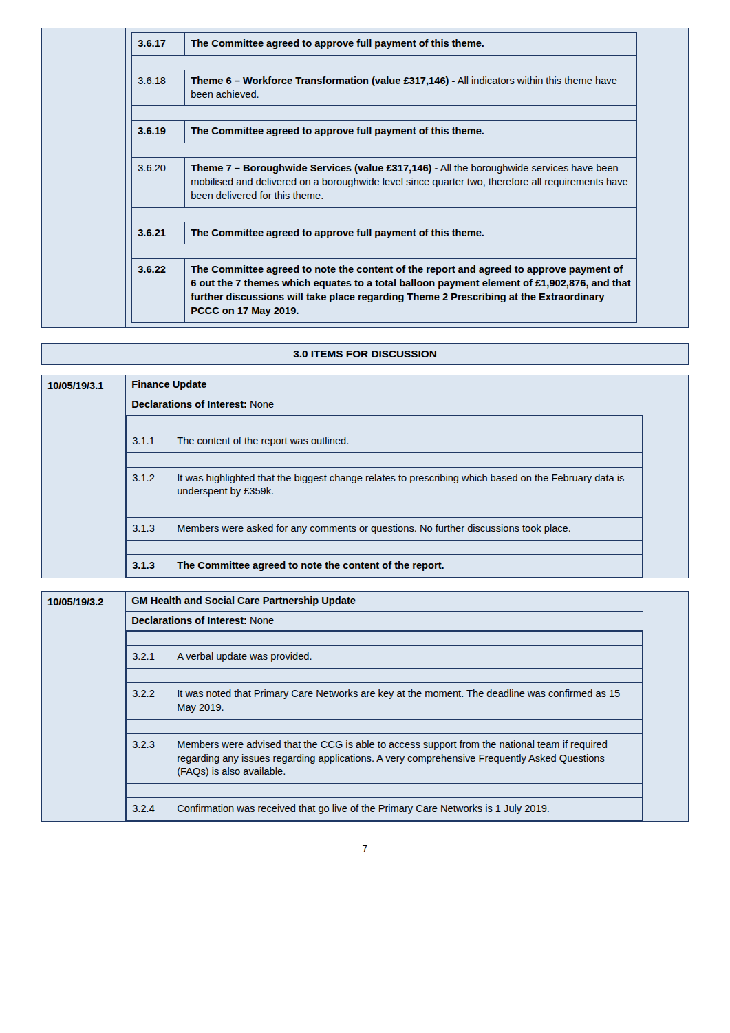| | / 3.6.17 / The Committee agreed to approve full payment of this theme. / / 3.6.18 / Theme 6 – Workforce Transformation (value £317,146) - All indicators within this theme have been achieved. / / 3.6.19 / The Committee agreed to approve full payment of this theme. / / 3.6.20 / Theme 7 – Boroughwide Services (value £317,146) - All the boroughwide services have been mobilised and delivered on a boroughwide level since quarter two, therefore all requirements have been delivered for this theme. / / 3.6.21 / The Committee agreed to approve full payment of this theme. / / 3.6.22 / The Committee agreed to note the content of the report and agreed to approve payment of 6 out the 7 themes which equates to a total balloon payment element of £1,902,876, and that further discussions will take place regarding Theme 2 Prescribing at the Extraordinary PCCC on 17 May 2019. / | |
3.0 ITEMS FOR DISCUSSION
| 10/05/19/3.1 | Finance Update Declarations of Interest: None / 3.1.1 / The content of the report was outlined. / / 3.1.2 / It was highlighted that the biggest change relates to prescribing which based on the February data is underspent by £359k. / / 3.1.3 / Members were asked for any comments or questions. No further discussions took place. / / 3.1.3 / The Committee agreed to note the content of the report. / | |
| 10/05/19/3.2 | GM Health and Social Care Partnership Update Declarations of Interest: None / 3.2.1 / A verbal update was provided. / / 3.2.2 / It was noted that Primary Care Networks are key at the moment. The deadline was confirmed as 15 May 2019. / / 3.2.3 / Members were advised that the CCG is able to access support from the national team if required regarding any issues regarding applications. A very comprehensive Frequently Asked Questions (FAQs) is also available. / / 3.2.4 / Confirmation was received that go live of the Primary Care Networks is 1 July 2019. / | |
7